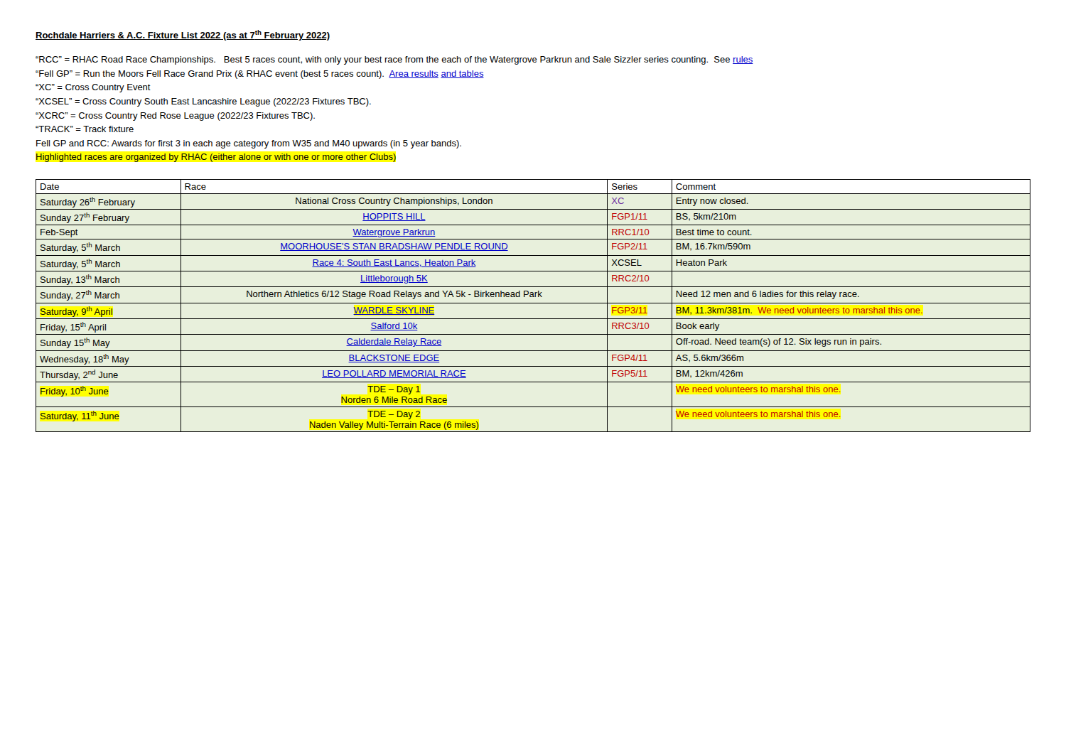Rochdale Harriers & A.C. Fixture List 2022 (as at 7th February 2022)
“RCC” = RHAC Road Race Championships. Best 5 races count, with only your best race from the each of the Watergrove Parkrun and Sale Sizzler series counting. See rules
“Fell GP” = Run the Moors Fell Race Grand Prix (& RHAC event (best 5 races count). Area results and tables
“XC” = Cross Country Event
“XCSEL” = Cross Country South East Lancashire League (2022/23 Fixtures TBC).
“XCRC” = Cross Country Red Rose League (2022/23 Fixtures TBC).
“TRACK” = Track fixture
Fell GP and RCC: Awards for first 3 in each age category from W35 and M40 upwards (in 5 year bands).
Highlighted races are organized by RHAC (either alone or with one or more other Clubs)
| Date | Race | Series | Comment |
| --- | --- | --- | --- |
| Saturday 26 th February | National Cross Country Championships, London | XC | Entry now closed. |
| Sunday 27 th February | HOPPITS HILL | FGP1/11 | BS, 5km/210m |
| Feb-Sept | Watergrove Parkrun | RRC1/10 | Best time to count. |
| Saturday, 5 th March | MOORHOUSE'S STAN BRADSHAW PENDLE ROUND | FGP2/11 | BM, 16.7km/590m |
| Saturday, 5 th March | Race 4: South East Lancs, Heaton Park | XCSEL | Heaton Park |
| Sunday, 13 th March | Littleborough 5K | RRC2/10 | |
| Sunday, 27 th March | Northern Athletics 6/12 Stage Road Relays and YA 5k - Birkenhead Park | | Need 12 men and 6 ladies for this relay race. |
| Saturday, 9 th April | WARDLE SKYLINE | FGP3/11 | BM, 11.3km/381m. We need volunteers to marshal this one. |
| Friday, 15 th April | Salford 10k | RRC3/10 | Book early |
| Sunday 15 th May | Calderdale Relay Race | | Off-road. Need team(s) of 12. Six legs run in pairs. |
| Wednesday, 18 th May | BLACKSTONE EDGE | FGP4/11 | AS, 5.6km/366m |
| Thursday, 2 nd June | LEO POLLARD MEMORIAL RACE | FGP5/11 | BM, 12km/426m |
| Friday, 10 th June | TDE – Day 1 Norden 6 Mile Road Race | | We need volunteers to marshal this one. |
| Saturday, 11 th June | TDE – Day 2 Naden Valley Multi-Terrain Race (6 miles) | | We need volunteers to marshal this one. |